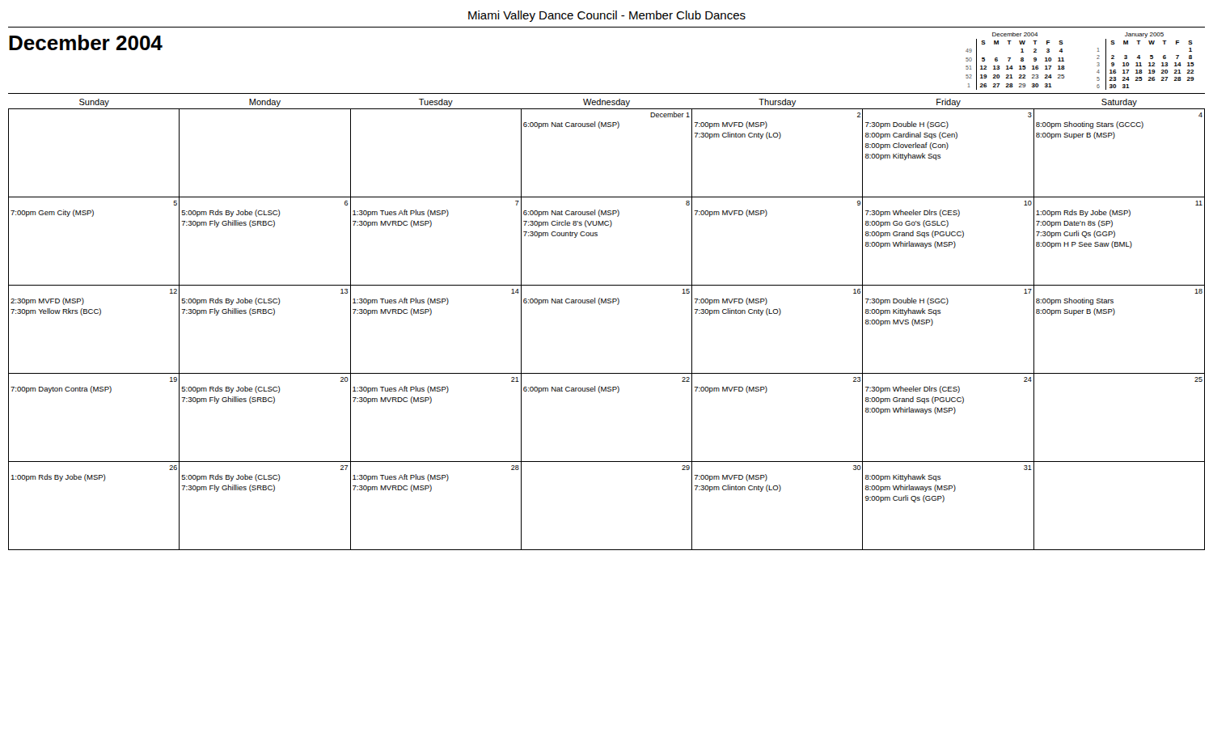Miami Valley Dance Council - Member Club Dances
December 2004
December 2004
| | S | M | T | W | T | F | S |
| --- | --- | --- | --- | --- | --- | --- | --- |
| 49 | | | | 1 | 2 | 3 | 4 |
| 50 | 5 | 6 | 7 | 8 | 9 | 10 | 11 |
| 51 | 12 | 13 | 14 | 15 | 16 | 17 | 18 |
| 52 | 19 | 20 | 21 | 22 | 23 | 24 | 25 |
| 1 | 26 | 27 | 28 | 29 | 30 | 31 | |
January 2005
| | S | M | T | W | T | F | S |
| --- | --- | --- | --- | --- | --- | --- | --- |
| 1 | | | | | | | 1 |
| 2 | 2 | 3 | 4 | 5 | 6 | 7 | 8 |
| 3 | 9 | 10 | 11 | 12 | 13 | 14 | 15 |
| 4 | 16 | 17 | 18 | 19 | 20 | 21 | 22 |
| 5 | 23 | 24 | 25 | 26 | 27 | 28 | 29 |
| 6 | 30 | 31 | | | | | |
| Sunday | Monday | Tuesday | Wednesday | Thursday | Friday | Saturday |
| --- | --- | --- | --- | --- | --- | --- |
| | | | December 1 6:00pm Nat Carousel (MSP) | 2 7:00pm MVFD (MSP) 7:30pm Clinton Cnty (LO) | 3 7:30pm Double H (SGC) 8:00pm Cardinal Sqs (Cen) 8:00pm Cloverleaf (Con) 8:00pm Kittyhawk Sqs | 4 8:00pm Shooting Stars (GCCC) 8:00pm Super B (MSP) |
| 5 7:00pm Gem City (MSP) | 6 5:00pm Rds By Jobe (CLSC) 7:30pm Fly Ghillies (SRBC) | 7 1:30pm Tues Aft Plus (MSP) 7:30pm MVRDC (MSP) | 8 6:00pm Nat Carousel (MSP) 7:30pm Circle 8's (VUMC) 7:30pm Country Cous | 9 7:00pm MVFD (MSP) | 10 7:30pm Wheeler Dlrs (CES) 8:00pm Go Go's (GSLC) 8:00pm Grand Sqs (PGUCC) 8:00pm Whirlaways (MSP) | 11 1:00pm Rds By Jobe (MSP) 7:00pm Date'n 8s (SP) 7:30pm Curli Qs (GGP) 8:00pm H P See Saw (BML) |
| 12 2:30pm MVFD (MSP) 7:30pm Yellow Rkrs (BCC) | 13 5:00pm Rds By Jobe (CLSC) 7:30pm Fly Ghillies (SRBC) | 14 1:30pm Tues Aft Plus (MSP) 7:30pm MVRDC (MSP) | 15 6:00pm Nat Carousel (MSP) | 16 7:00pm MVFD (MSP) 7:30pm Clinton Cnty (LO) | 17 7:30pm Double H (SGC) 8:00pm Kittyhawk Sqs 8:00pm MVS (MSP) | 18 8:00pm Shooting Stars 8:00pm Super B (MSP) |
| 19 7:00pm Dayton Contra (MSP) | 20 5:00pm Rds By Jobe (CLSC) 7:30pm Fly Ghillies (SRBC) | 21 1:30pm Tues Aft Plus (MSP) 7:30pm MVRDC (MSP) | 22 6:00pm Nat Carousel (MSP) | 23 7:00pm MVFD (MSP) | 24 7:30pm Wheeler Dlrs (CES) 8:00pm Grand Sqs (PGUCC) 8:00pm Whirlaways (MSP) | 25 |
| 26 1:00pm Rds By Jobe (MSP) | 27 5:00pm Rds By Jobe (CLSC) 7:30pm Fly Ghillies (SRBC) | 28 1:30pm Tues Aft Plus (MSP) 7:30pm MVRDC (MSP) | 29 | 30 7:00pm MVFD (MSP) 7:30pm Clinton Cnty (LO) | 31 8:00pm Kittyhawk Sqs 8:00pm Whirlaways (MSP) 9:00pm Curli Qs (GGP) | |